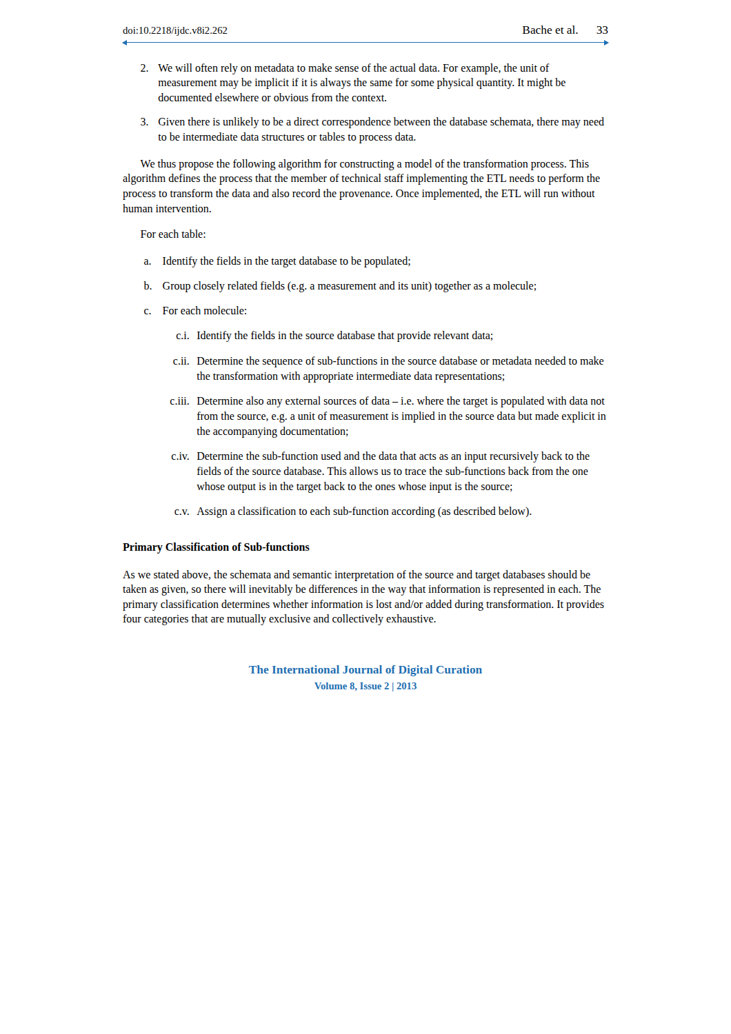doi:10.2218/ijdc.v8i2.262 Bache et al.33
2. We will often rely on metadata to make sense of the actual data. For example, the unit of measurement may be implicit if it is always the same for some physical quantity. It might be documented elsewhere or obvious from the context.
3. Given there is unlikely to be a direct correspondence between the database schemata, there may need to be intermediate data structures or tables to process data.
We thus propose the following algorithm for constructing a model of the transformation process. This algorithm defines the process that the member of technical staff implementing the ETL needs to perform the process to transform the data and also record the provenance. Once implemented, the ETL will run without human intervention.
For each table:
a. Identify the fields in the target database to be populated;
b. Group closely related fields (e.g. a measurement and its unit) together as a molecule;
c. For each molecule:
c.i. Identify the fields in the source database that provide relevant data;
c.ii. Determine the sequence of sub-functions in the source database or metadata needed to make the transformation with appropriate intermediate data representations;
c.iii. Determine also any external sources of data – i.e. where the target is populated with data not from the source, e.g. a unit of measurement is implied in the source data but made explicit in the accompanying documentation;
c.iv. Determine the sub-function used and the data that acts as an input recursively back to the fields of the source database. This allows us to trace the sub-functions back from the one whose output is in the target back to the ones whose input is the source;
c.v. Assign a classification to each sub-function according (as described below).
Primary Classification of Sub-functions
As we stated above, the schemata and semantic interpretation of the source and target databases should be taken as given, so there will inevitably be differences in the way that information is represented in each. The primary classification determines whether information is lost and/or added during transformation. It provides four categories that are mutually exclusive and collectively exhaustive.
The International Journal of Digital Curation
Volume 8, Issue 2 | 2013